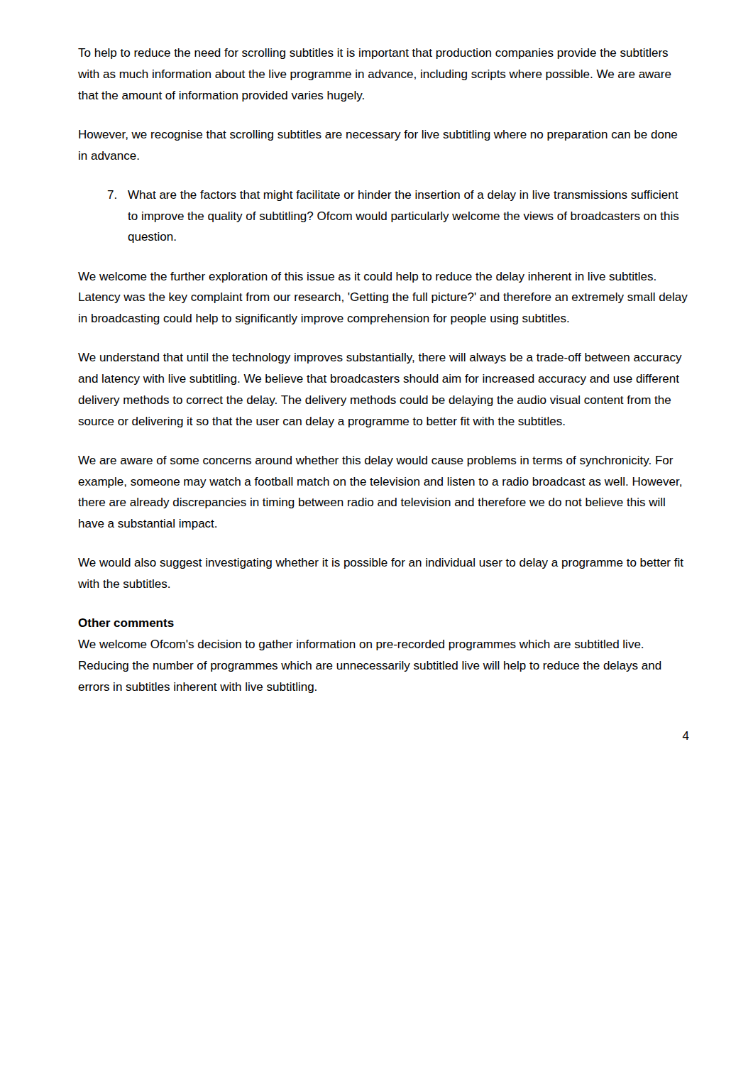To help to reduce the need for scrolling subtitles it is important that production companies provide the subtitlers with as much information about the live programme in advance, including scripts where possible. We are aware that the amount of information provided varies hugely.
However, we recognise that scrolling subtitles are necessary for live subtitling where no preparation can be done in advance.
What are the factors that might facilitate or hinder the insertion of a delay in live transmissions sufficient to improve the quality of subtitling? Ofcom would particularly welcome the views of broadcasters on this question.
We welcome the further exploration of this issue as it could help to reduce the delay inherent in live subtitles. Latency was the key complaint from our research, 'Getting the full picture?' and therefore an extremely small delay in broadcasting could help to significantly improve comprehension for people using subtitles.
We understand that until the technology improves substantially, there will always be a trade-off between accuracy and latency with live subtitling. We believe that broadcasters should aim for increased accuracy and use different delivery methods to correct the delay. The delivery methods could be delaying the audio visual content from the source or delivering it so that the user can delay a programme to better fit with the subtitles.
We are aware of some concerns around whether this delay would cause problems in terms of synchronicity. For example, someone may watch a football match on the television and listen to a radio broadcast as well. However, there are already discrepancies in timing between radio and television and therefore we do not believe this will have a substantial impact.
We would also suggest investigating whether it is possible for an individual user to delay a programme to better fit with the subtitles.
Other comments
We welcome Ofcom's decision to gather information on pre-recorded programmes which are subtitled live. Reducing the number of programmes which are unnecessarily subtitled live will help to reduce the delays and errors in subtitles inherent with live subtitling.
4